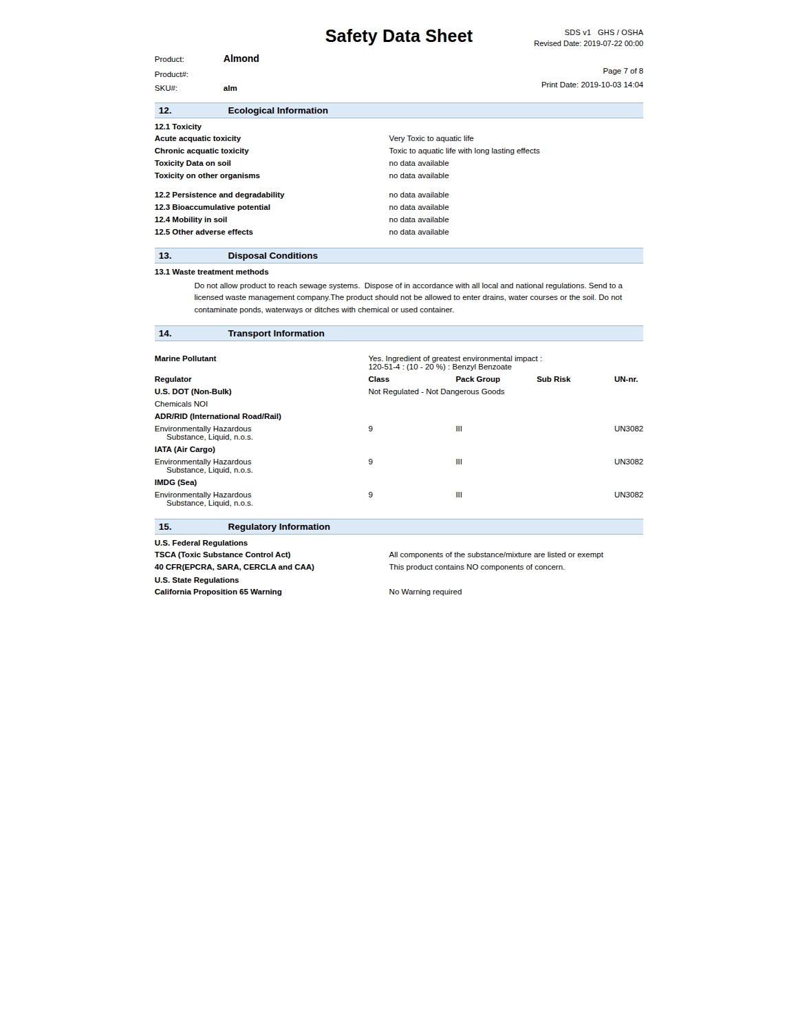SDS v1 GHS / OSHA
Revised Date: 2019-07-22 00:00
Safety Data Sheet
Product: Almond
Product#:
SKU#: alm
Page 7 of 8
Print Date: 2019-10-03 14:04
12. Ecological Information
12.1 Toxicity
| Acute acquatic toxicity | Very Toxic to aquatic life |
| Chronic acquatic toxicity | Toxic to aquatic life with long lasting effects |
| Toxicity Data on soil | no data available |
| Toxicity on other organisms | no data available |
| 12.2 Persistence and degradability | no data available |
| 12.3 Bioaccumulative potential | no data available |
| 12.4 Mobility in soil | no data available |
| 12.5 Other adverse effects | no data available |
13. Disposal Conditions
13.1 Waste treatment methods
Do not allow product to reach sewage systems. Dispose of in accordance with all local and national regulations. Send to a licensed waste management company.The product should not be allowed to enter drains, water courses or the soil. Do not contaminate ponds, waterways or ditches with chemical or used container.
14. Transport Information
| Marine Pollutant | Yes. Ingredient of greatest environmental impact : 120-51-4 : (10 - 20 %) : Benzyl Benzoate |
| Regulator | Class | Pack Group | Sub Risk | UN-nr. |
| U.S. DOT (Non-Bulk) | Not Regulated - Not Dangerous Goods |
| Chemicals NOI | | | | |
| ADR/RID (International Road/Rail) | | | | |
| Environmentally Hazardous Substance, Liquid, n.o.s. | 9 | III | | UN3082 |
| IATA (Air Cargo) | | | | |
| Environmentally Hazardous Substance, Liquid, n.o.s. | 9 | III | | UN3082 |
| IMDG (Sea) | | | | |
| Environmentally Hazardous Substance, Liquid, n.o.s. | 9 | III | | UN3082 |
15. Regulatory Information
U.S. Federal Regulations
| TSCA (Toxic Substance Control Act) | All components of the substance/mixture are listed or exempt |
| 40 CFR(EPCRA, SARA, CERCLA and CAA) | This product contains NO components of concern. |
U.S. State Regulations
| California Proposition 65 Warning | No Warning required |